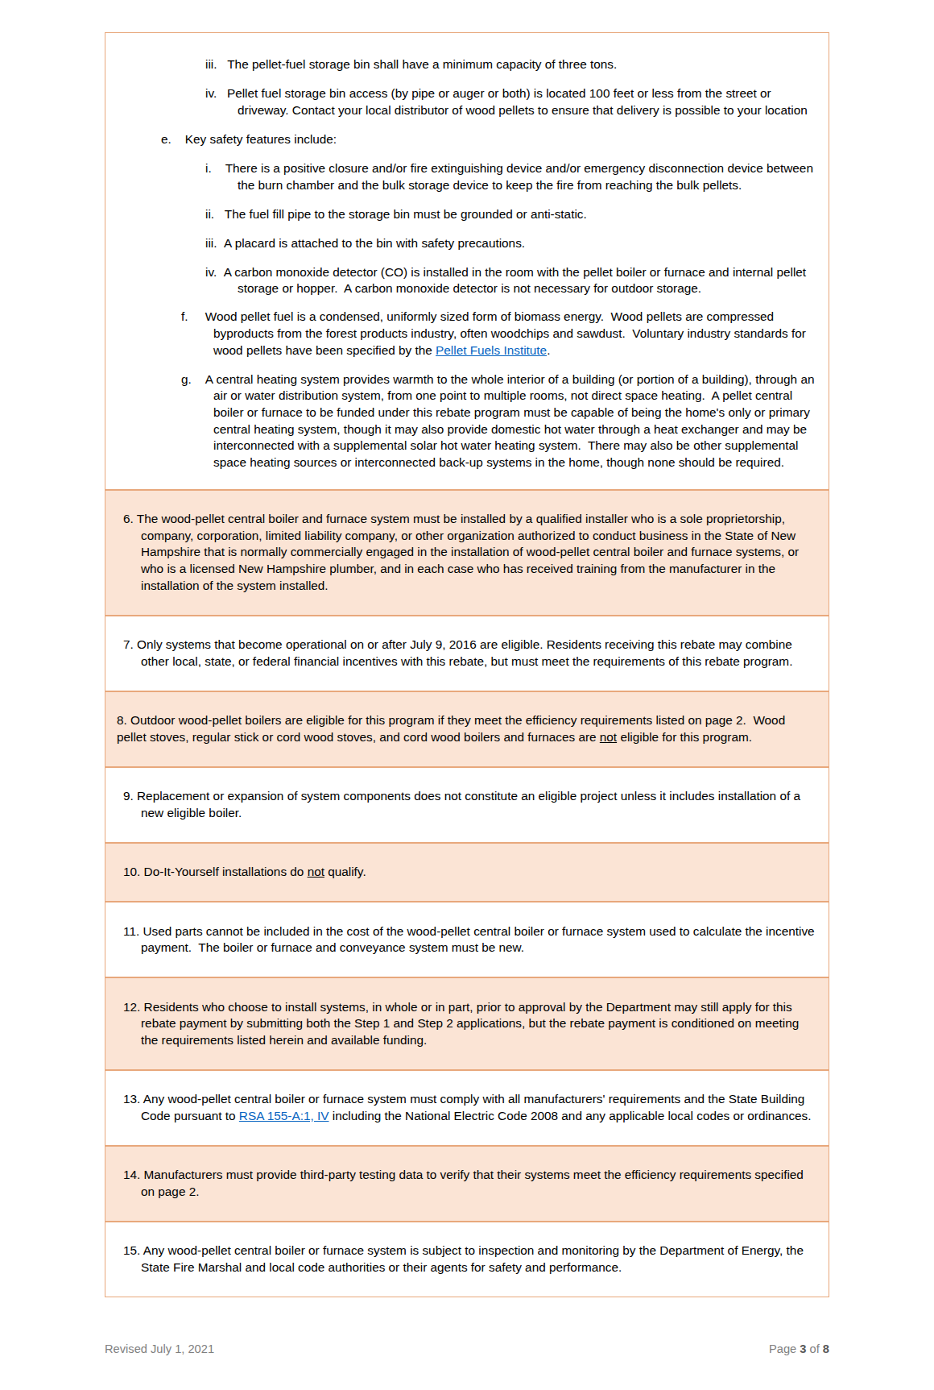iii. The pellet-fuel storage bin shall have a minimum capacity of three tons.
iv. Pellet fuel storage bin access (by pipe or auger or both) is located 100 feet or less from the street or driveway. Contact your local distributor of wood pellets to ensure that delivery is possible to your location
e. Key safety features include:
i. There is a positive closure and/or fire extinguishing device and/or emergency disconnection device between the burn chamber and the bulk storage device to keep the fire from reaching the bulk pellets.
ii. The fuel fill pipe to the storage bin must be grounded or anti-static.
iii. A placard is attached to the bin with safety precautions.
iv. A carbon monoxide detector (CO) is installed in the room with the pellet boiler or furnace and internal pellet storage or hopper. A carbon monoxide detector is not necessary for outdoor storage.
f. Wood pellet fuel is a condensed, uniformly sized form of biomass energy. Wood pellets are compressed byproducts from the forest products industry, often woodchips and sawdust. Voluntary industry standards for wood pellets have been specified by the Pellet Fuels Institute.
g. A central heating system provides warmth to the whole interior of a building (or portion of a building), through an air or water distribution system, from one point to multiple rooms, not direct space heating. A pellet central boiler or furnace to be funded under this rebate program must be capable of being the home's only or primary central heating system, though it may also provide domestic hot water through a heat exchanger and may be interconnected with a supplemental solar hot water heating system. There may also be other supplemental space heating sources or interconnected back-up systems in the home, though none should be required.
6. The wood-pellet central boiler and furnace system must be installed by a qualified installer who is a sole proprietorship, company, corporation, limited liability company, or other organization authorized to conduct business in the State of New Hampshire that is normally commercially engaged in the installation of wood-pellet central boiler and furnace systems, or who is a licensed New Hampshire plumber, and in each case who has received training from the manufacturer in the installation of the system installed.
7. Only systems that become operational on or after July 9, 2016 are eligible. Residents receiving this rebate may combine other local, state, or federal financial incentives with this rebate, but must meet the requirements of this rebate program.
8. Outdoor wood-pellet boilers are eligible for this program if they meet the efficiency requirements listed on page 2. Wood pellet stoves, regular stick or cord wood stoves, and cord wood boilers and furnaces are not eligible for this program.
9. Replacement or expansion of system components does not constitute an eligible project unless it includes installation of a new eligible boiler.
10. Do-It-Yourself installations do not qualify.
11. Used parts cannot be included in the cost of the wood-pellet central boiler or furnace system used to calculate the incentive payment. The boiler or furnace and conveyance system must be new.
12. Residents who choose to install systems, in whole or in part, prior to approval by the Department may still apply for this rebate payment by submitting both the Step 1 and Step 2 applications, but the rebate payment is conditioned on meeting the requirements listed herein and available funding.
13. Any wood-pellet central boiler or furnace system must comply with all manufacturers' requirements and the State Building Code pursuant to RSA 155-A:1, IV including the National Electric Code 2008 and any applicable local codes or ordinances.
14. Manufacturers must provide third-party testing data to verify that their systems meet the efficiency requirements specified on page 2.
15. Any wood-pellet central boiler or furnace system is subject to inspection and monitoring by the Department of Energy, the State Fire Marshal and local code authorities or their agents for safety and performance.
Revised July 1, 2021
Page 3 of 8